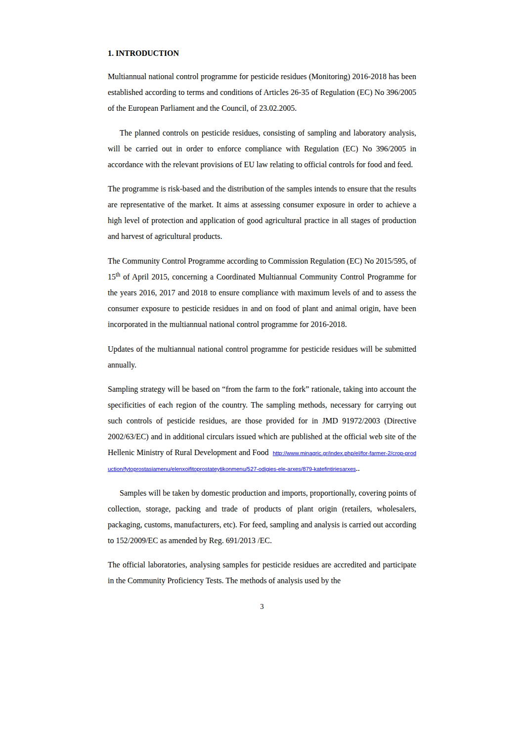1. INTRODUCTION
Multiannual national control programme for pesticide residues (Monitoring) 2016-2018 has been established according to terms and conditions of Articles 26-35 of Regulation (EC) No 396/2005 of the European Parliament and the Council, of 23.02.2005.
The planned controls on pesticide residues, consisting of sampling and laboratory analysis, will be carried out in order to enforce compliance with Regulation (EC) No 396/2005 in accordance with the relevant provisions of EU law relating to official controls for food and feed.
The programme is risk-based and the distribution of the samples intends to ensure that the results are representative of the market. It aims at assessing consumer exposure in order to achieve a high level of protection and application of good agricultural practice in all stages of production and harvest of agricultural products.
The Community Control Programme according to Commission Regulation (EC) No 2015/595, of 15th of April 2015, concerning a Coordinated Multiannual Community Control Programme for the years 2016, 2017 and 2018 to ensure compliance with maximum levels of and to assess the consumer exposure to pesticide residues in and on food of plant and animal origin, have been incorporated in the multiannual national control programme for 2016-2018.
Updates of the multiannual national control programme for pesticide residues will be submitted annually.
Sampling strategy will be based on “from the farm to the fork” rationale, taking into account the specificities of each region of the country. The sampling methods, necessary for carrying out such controls of pesticide residues, are those provided for in JMD 91972/2003 (Directive 2002/63/EC) and in additional circulars issued which are published at the official web site of the Hellenic Ministry of Rural Development and Food http://www.minagric.gr/index.php/el/for-farmer-2/crop-production/fytoprostasiamenu/elenxoifitoprostateytikonmenu/527-odigies-ele-arxes/879-katefintiriesarxes..
Samples will be taken by domestic production and imports, proportionally, covering points of collection, storage, packing and trade of products of plant origin (retailers, wholesalers, packaging, customs, manufacturers, etc). For feed, sampling and analysis is carried out according to 152/2009/EC as amended by Reg. 691/2013 /EC.
The official laboratories, analysing samples for pesticide residues are accredited and participate in the Community Proficiency Tests. The methods of analysis used by the
3